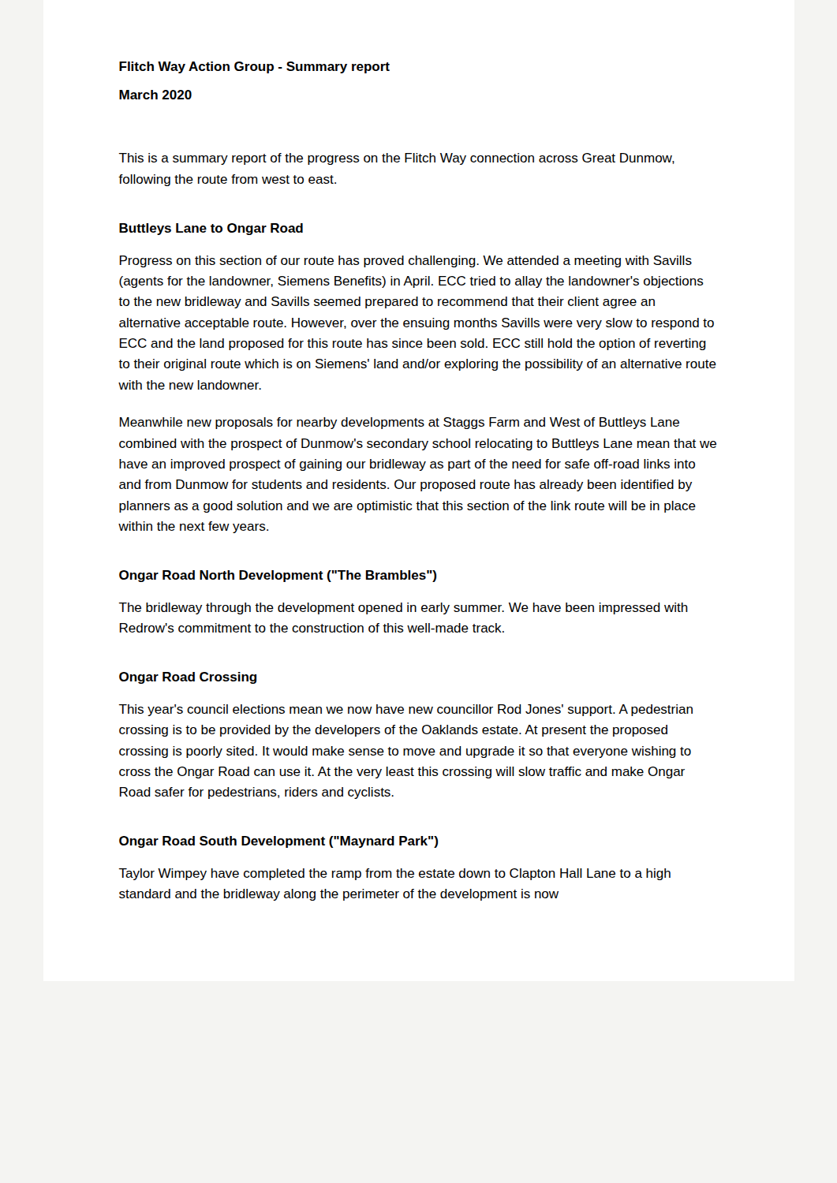Flitch Way Action Group - Summary report
March 2020
This is a summary report of the progress on the Flitch Way connection across Great Dunmow, following the route from west to east.
Buttleys Lane to Ongar Road
Progress on this section of our route has proved challenging. We attended a meeting with Savills (agents for the landowner, Siemens Benefits) in April. ECC tried to allay the landowner's objections to the new bridleway and Savills seemed prepared to recommend that their client agree an alternative acceptable route. However, over the ensuing months Savills were very slow to respond to ECC and the land proposed for this route has since been sold. ECC still hold the option of reverting to their original route which is on Siemens' land and/or exploring the possibility of an alternative route with the new landowner.
Meanwhile new proposals for nearby developments at Staggs Farm and West of Buttleys Lane combined with the prospect of Dunmow's secondary school relocating to Buttleys Lane mean that we have an improved prospect of gaining our bridleway as part of the need for safe off-road links into and from Dunmow for students and residents. Our proposed route has already been identified by planners as a good solution and we are optimistic that this section of the link route will be in place within the next few years.
Ongar Road North Development ("The Brambles")
The bridleway through the development opened in early summer. We have been impressed with Redrow's commitment to the construction of this well-made track.
Ongar Road Crossing
This year's council elections mean we now have new councillor Rod Jones' support. A pedestrian crossing is to be provided by the developers of the Oaklands estate. At present the proposed crossing is poorly sited. It would make sense to move and upgrade it so that everyone wishing to cross the Ongar Road can use it. At the very least this crossing will slow traffic and make Ongar Road safer for pedestrians, riders and cyclists.
Ongar Road South Development ("Maynard Park")
Taylor Wimpey have completed the ramp from the estate down to Clapton Hall Lane to a high standard and the bridleway along the perimeter of the development is now